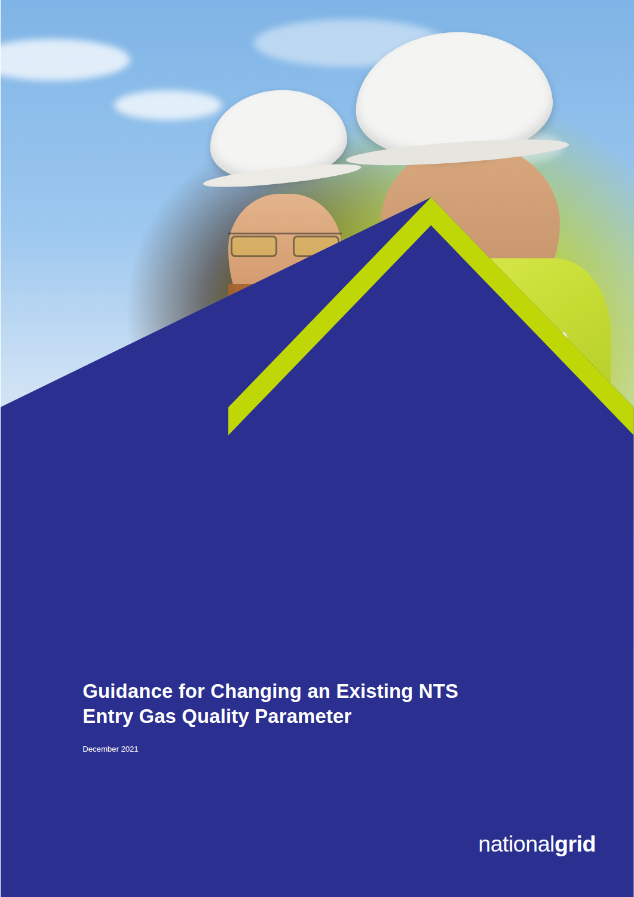Guidance for Changing an Existing NTS Entry Gas Quality Parameter
December 2021
national grid